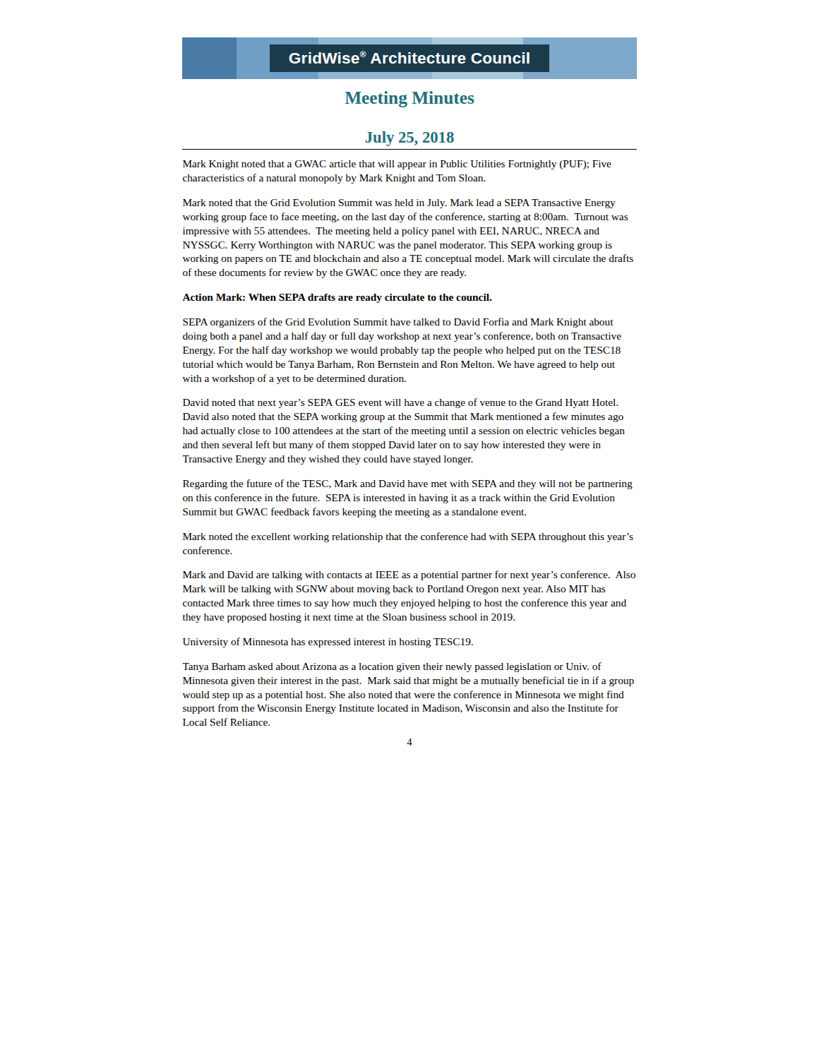GridWise® Architecture Council
Meeting Minutes
July 25, 2018
Mark Knight noted that a GWAC article that will appear in Public Utilities Fortnightly (PUF); Five characteristics of a natural monopoly by Mark Knight and Tom Sloan.
Mark noted that the Grid Evolution Summit was held in July. Mark lead a SEPA Transactive Energy working group face to face meeting, on the last day of the conference, starting at 8:00am. Turnout was impressive with 55 attendees. The meeting held a policy panel with EEI, NARUC, NRECA and NYSSGC. Kerry Worthington with NARUC was the panel moderator. This SEPA working group is working on papers on TE and blockchain and also a TE conceptual model. Mark will circulate the drafts of these documents for review by the GWAC once they are ready.
Action Mark: When SEPA drafts are ready circulate to the council.
SEPA organizers of the Grid Evolution Summit have talked to David Forfia and Mark Knight about doing both a panel and a half day or full day workshop at next year’s conference, both on Transactive Energy. For the half day workshop we would probably tap the people who helped put on the TESC18 tutorial which would be Tanya Barham, Ron Bernstein and Ron Melton. We have agreed to help out with a workshop of a yet to be determined duration.
David noted that next year’s SEPA GES event will have a change of venue to the Grand Hyatt Hotel. David also noted that the SEPA working group at the Summit that Mark mentioned a few minutes ago had actually close to 100 attendees at the start of the meeting until a session on electric vehicles began and then several left but many of them stopped David later on to say how interested they were in Transactive Energy and they wished they could have stayed longer.
Regarding the future of the TESC, Mark and David have met with SEPA and they will not be partnering on this conference in the future. SEPA is interested in having it as a track within the Grid Evolution Summit but GWAC feedback favors keeping the meeting as a standalone event.
Mark noted the excellent working relationship that the conference had with SEPA throughout this year’s conference.
Mark and David are talking with contacts at IEEE as a potential partner for next year’s conference. Also Mark will be talking with SGNW about moving back to Portland Oregon next year. Also MIT has contacted Mark three times to say how much they enjoyed helping to host the conference this year and they have proposed hosting it next time at the Sloan business school in 2019.
University of Minnesota has expressed interest in hosting TESC19.
Tanya Barham asked about Arizona as a location given their newly passed legislation or Univ. of Minnesota given their interest in the past. Mark said that might be a mutually beneficial tie in if a group would step up as a potential host. She also noted that were the conference in Minnesota we might find support from the Wisconsin Energy Institute located in Madison, Wisconsin and also the Institute for Local Self Reliance.
4